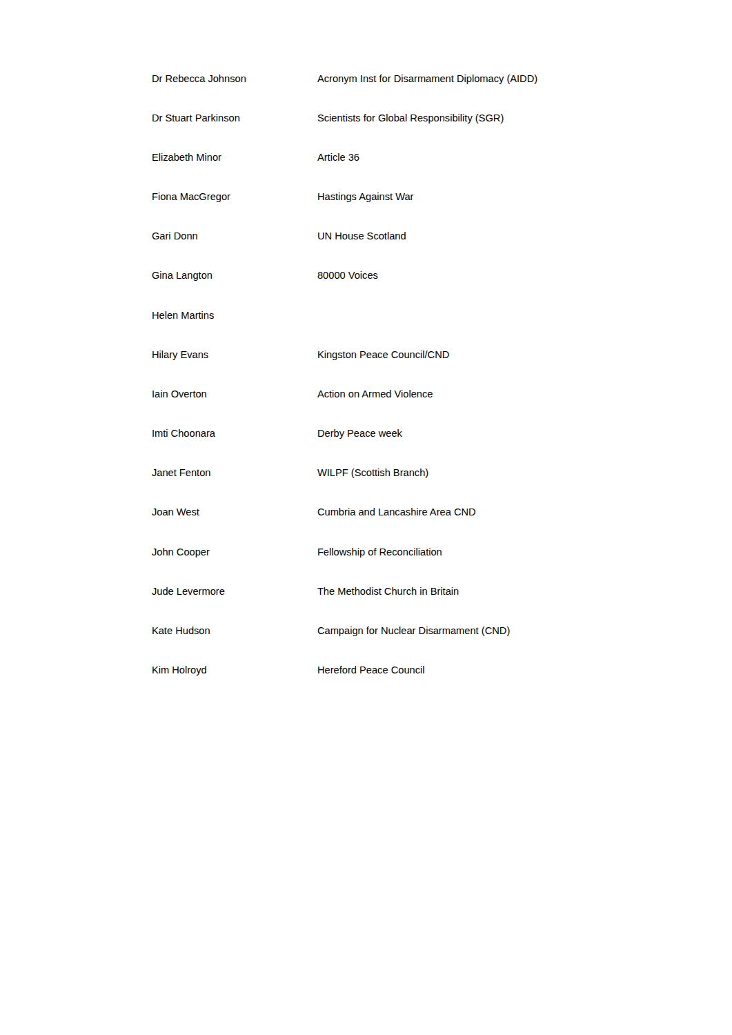| Dr Rebecca Johnson | Acronym Inst for Disarmament Diplomacy (AIDD) |
| Dr Stuart Parkinson | Scientists for Global Responsibility (SGR) |
| Elizabeth Minor | Article 36 |
| Fiona MacGregor | Hastings Against War |
| Gari Donn | UN House Scotland |
| Gina Langton | 80000 Voices |
| Helen Martins | |
| Hilary Evans | Kingston Peace Council/CND |
| Iain Overton | Action on Armed Violence |
| Imti Choonara | Derby Peace week |
| Janet Fenton | WILPF (Scottish Branch) |
| Joan West | Cumbria and Lancashire Area CND |
| John Cooper | Fellowship of Reconciliation |
| Jude Levermore | The Methodist Church in Britain |
| Kate Hudson | Campaign for Nuclear Disarmament (CND) |
| Kim Holroyd | Hereford Peace Council |